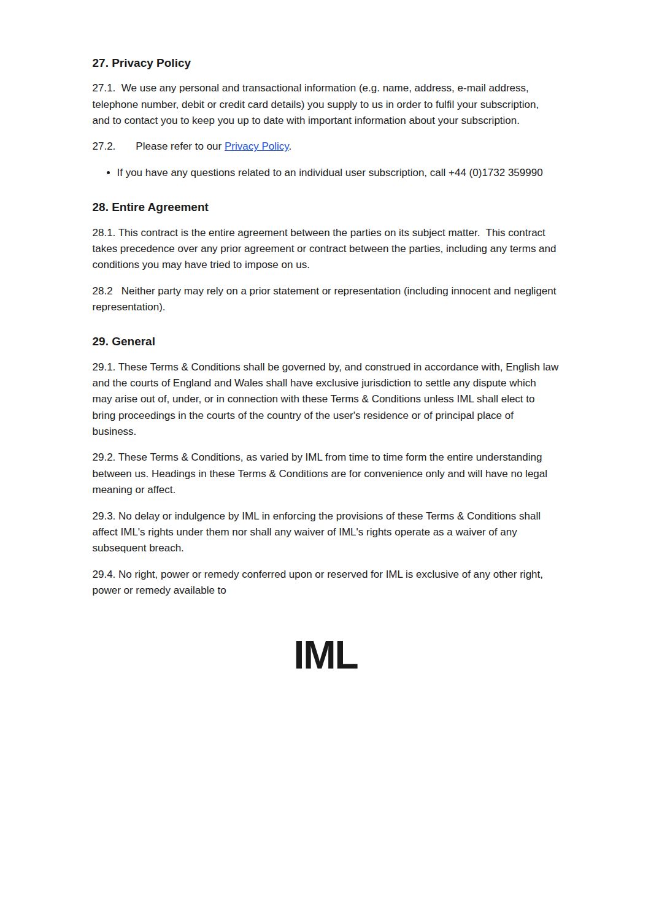27. Privacy Policy
27.1. We use any personal and transactional information (e.g. name, address, e-mail address, telephone number, debit or credit card details) you supply to us in order to fulfil your subscription, and to contact you to keep you up to date with important information about your subscription.
27.2. Please refer to our Privacy Policy.
If you have any questions related to an individual user subscription, call +44 (0)1732 359990
28. Entire Agreement
28.1. This contract is the entire agreement between the parties on its subject matter. This contract takes precedence over any prior agreement or contract between the parties, including any terms and conditions you may have tried to impose on us.
28.2 Neither party may rely on a prior statement or representation (including innocent and negligent representation).
29. General
29.1. These Terms & Conditions shall be governed by, and construed in accordance with, English law and the courts of England and Wales shall have exclusive jurisdiction to settle any dispute which may arise out of, under, or in connection with these Terms & Conditions unless IML shall elect to bring proceedings in the courts of the country of the user's residence or of principal place of business.
29.2. These Terms & Conditions, as varied by IML from time to time form the entire understanding between us. Headings in these Terms & Conditions are for convenience only and will have no legal meaning or affect.
29.3. No delay or indulgence by IML in enforcing the provisions of these Terms & Conditions shall affect IML's rights under them nor shall any waiver of IML's rights operate as a waiver of any subsequent breach.
29.4. No right, power or remedy conferred upon or reserved for IML is exclusive of any other right, power or remedy available to
IML